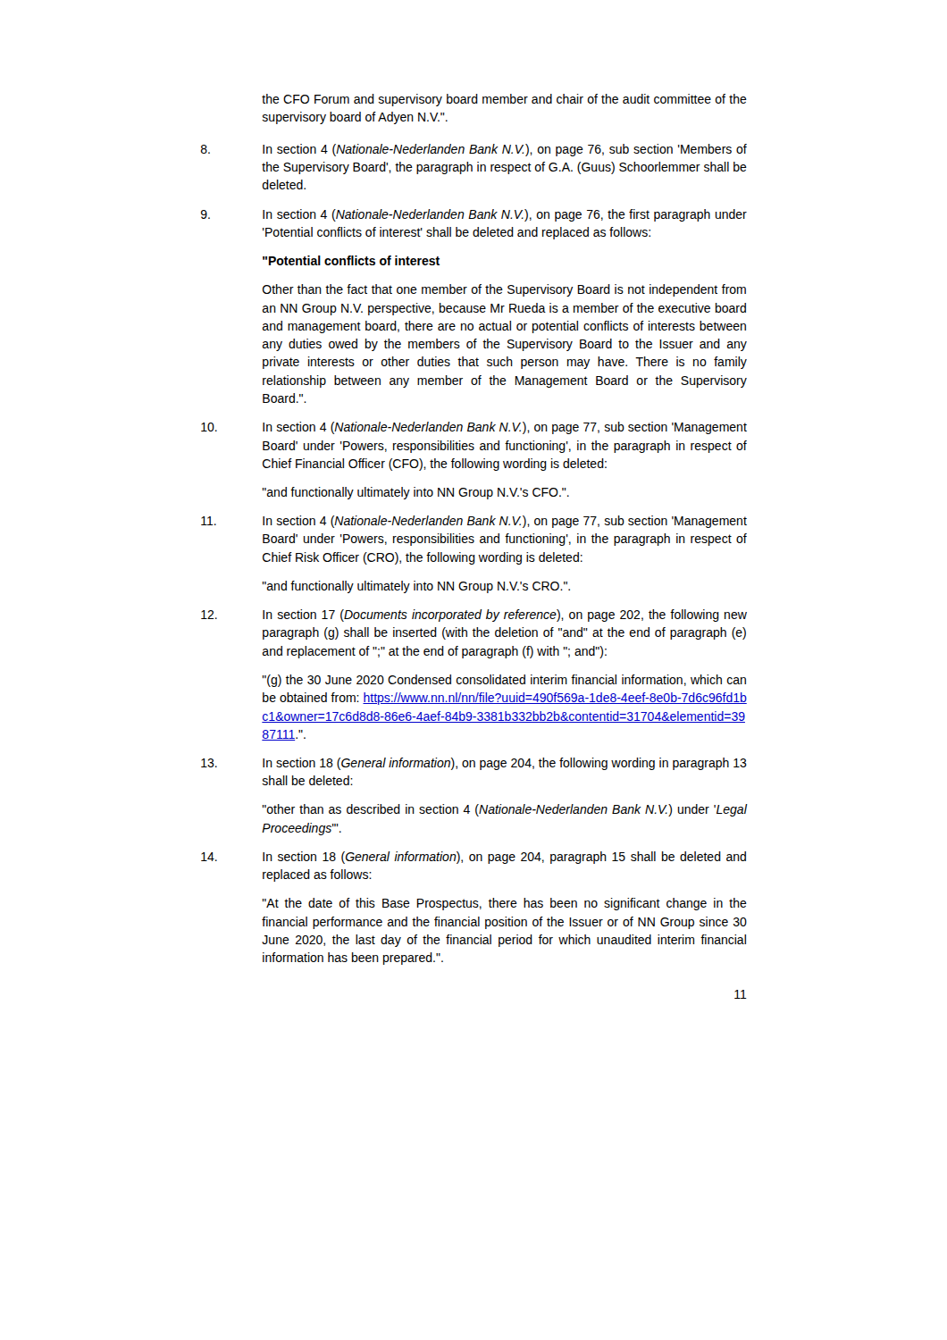the CFO Forum and supervisory board member and chair of the audit committee of the supervisory board of Adyen N.V.".
8.
In section 4 (Nationale-Nederlanden Bank N.V.), on page 76, sub section 'Members of the Supervisory Board', the paragraph in respect of G.A. (Guus) Schoorlemmer shall be deleted.
9.
In section 4 (Nationale-Nederlanden Bank N.V.), on page 76, the first paragraph under 'Potential conflicts of interest' shall be deleted and replaced as follows:
"Potential conflicts of interest
Other than the fact that one member of the Supervisory Board is not independent from an NN Group N.V. perspective, because Mr Rueda is a member of the executive board and management board, there are no actual or potential conflicts of interests between any duties owed by the members of the Supervisory Board to the Issuer and any private interests or other duties that such person may have. There is no family relationship between any member of the Management Board or the Supervisory Board.".
10.
In section 4 (Nationale-Nederlanden Bank N.V.), on page 77, sub section 'Management Board' under 'Powers, responsibilities and functioning', in the paragraph in respect of Chief Financial Officer (CFO), the following wording is deleted:
"and functionally ultimately into NN Group N.V.'s CFO.".
11.
In section 4 (Nationale-Nederlanden Bank N.V.), on page 77, sub section 'Management Board' under 'Powers, responsibilities and functioning', in the paragraph in respect of Chief Risk Officer (CRO), the following wording is deleted:
"and functionally ultimately into NN Group N.V.'s CRO.".
12.
In section 17 (Documents incorporated by reference), on page 202, the following new paragraph (g) shall be inserted (with the deletion of "and" at the end of paragraph (e) and replacement of ";" at the end of paragraph (f) with "; and"):
"(g) the 30 June 2020 Condensed consolidated interim financial information, which can be obtained from: https://www.nn.nl/nn/file?uuid=490f569a-1de8-4eef-8e0b-7d6c96fd1bc1&owner=17c6d8d8-86e6-4aef-84b9-3381b332bb2b&contentid=31704&elementid=3987111.".
13.
In section 18 (General information), on page 204, the following wording in paragraph 13 shall be deleted:
"other than as described in section 4 (Nationale-Nederlanden Bank N.V.) under 'Legal Proceedings'".
14.
In section 18 (General information), on page 204, paragraph 15 shall be deleted and replaced as follows:
"At the date of this Base Prospectus, there has been no significant change in the financial performance and the financial position of the Issuer or of NN Group since 30 June 2020, the last day of the financial period for which unaudited interim financial information has been prepared.".
11